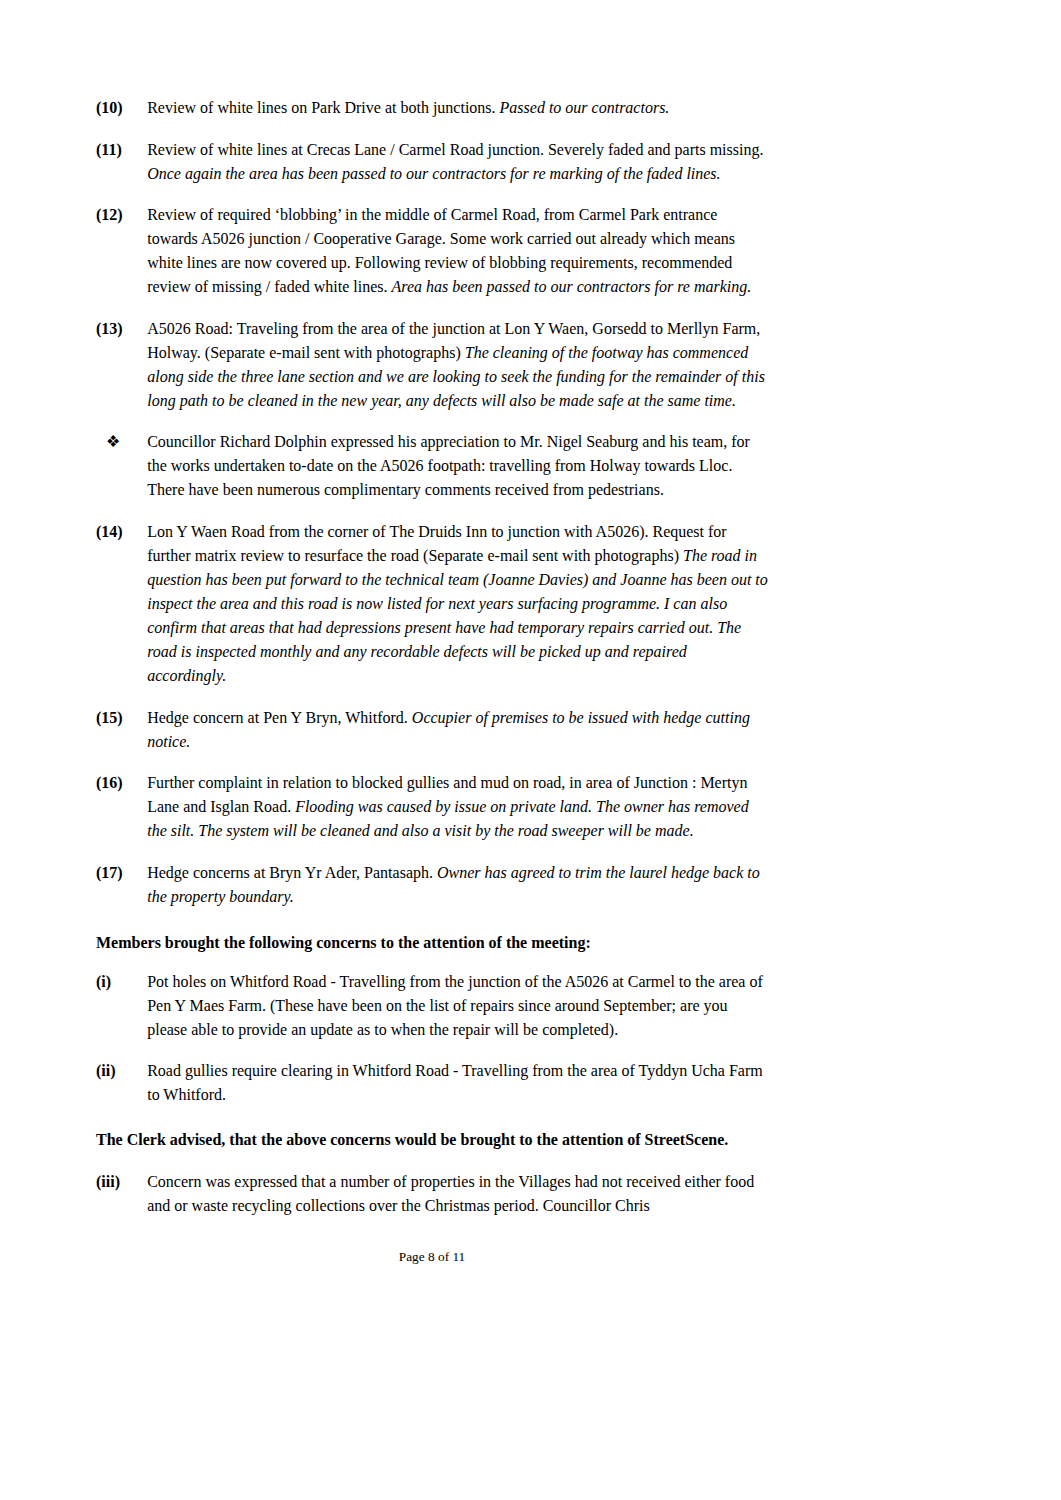(10) Review of white lines on Park Drive at both junctions. Passed to our contractors.
(11) Review of white lines at Crecas Lane / Carmel Road junction. Severely faded and parts missing. Once again the area has been passed to our contractors for re marking of the faded lines.
(12) Review of required ‘blobbing’ in the middle of Carmel Road, from Carmel Park entrance towards A5026 junction / Cooperative Garage. Some work carried out already which means white lines are now covered up. Following review of blobbing requirements, recommended review of missing / faded white lines. Area has been passed to our contractors for re marking.
(13) A5026 Road: Traveling from the area of the junction at Lon Y Waen, Gorsedd to Merllyn Farm, Holway. (Separate e-mail sent with photographs) The cleaning of the footway has commenced along side the three lane section and we are looking to seek the funding for the remainder of this long path to be cleaned in the new year, any defects will also be made safe at the same time.
❖ Councillor Richard Dolphin expressed his appreciation to Mr. Nigel Seaburg and his team, for the works undertaken to-date on the A5026 footpath: travelling from Holway towards Lloc. There have been numerous complimentary comments received from pedestrians.
(14) Lon Y Waen Road from the corner of The Druids Inn to junction with A5026). Request for further matrix review to resurface the road (Separate e-mail sent with photographs) The road in question has been put forward to the technical team (Joanne Davies) and Joanne has been out to inspect the area and this road is now listed for next years surfacing programme. I can also confirm that areas that had depressions present have had temporary repairs carried out. The road is inspected monthly and any recordable defects will be picked up and repaired accordingly.
(15) Hedge concern at Pen Y Bryn, Whitford. Occupier of premises to be issued with hedge cutting notice.
(16) Further complaint in relation to blocked gullies and mud on road, in area of Junction : Mertyn Lane and Isglan Road. Flooding was caused by issue on private land. The owner has removed the silt. The system will be cleaned and also a visit by the road sweeper will be made.
(17) Hedge concerns at Bryn Yr Ader, Pantasaph. Owner has agreed to trim the laurel hedge back to the property boundary.
Members brought the following concerns to the attention of the meeting:
(i) Pot holes on Whitford Road - Travelling from the junction of the A5026 at Carmel to the area of Pen Y Maes Farm. (These have been on the list of repairs since around September; are you please able to provide an update as to when the repair will be completed).
(ii) Road gullies require clearing in Whitford Road - Travelling from the area of Tyddyn Ucha Farm to Whitford.
The Clerk advised, that the above concerns would be brought to the attention of StreetScene.
(iii) Concern was expressed that a number of properties in the Villages had not received either food and or waste recycling collections over the Christmas period. Councillor Chris
Page 8 of 11